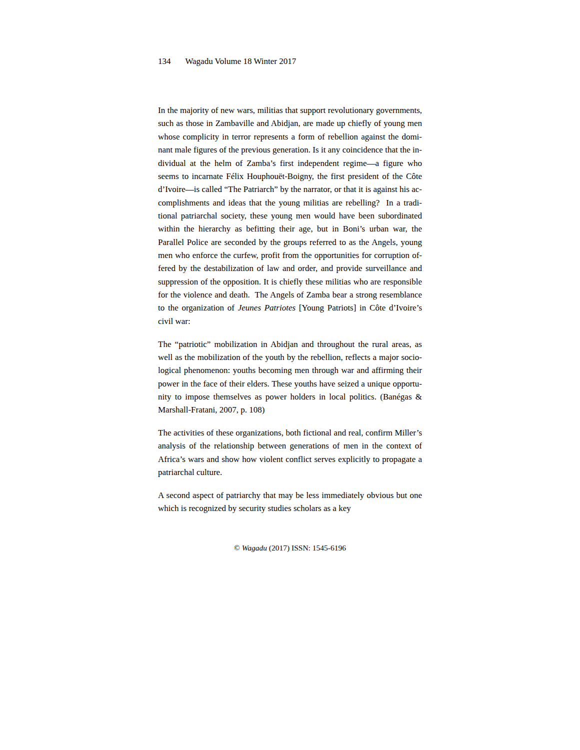134 Wagadu Volume 18 Winter 2017
In the majority of new wars, militias that support revolutionary governments, such as those in Zambaville and Abidjan, are made up chiefly of young men whose complicity in terror represents a form of rebellion against the dominant male figures of the previous generation. Is it any coincidence that the individual at the helm of Zamba’s first independent regime—a figure who seems to incarnate Félix Houphouët-Boigny, the first president of the Côte d’Ivoire—is called “The Patriarch” by the narrator, or that it is against his accomplishments and ideas that the young militias are rebelling? In a traditional patriarchal society, these young men would have been subordinated within the hierarchy as befitting their age, but in Boni’s urban war, the Parallel Police are seconded by the groups referred to as the Angels, young men who enforce the curfew, profit from the opportunities for corruption offered by the destabilization of law and order, and provide surveillance and suppression of the opposition. It is chiefly these militias who are responsible for the violence and death. The Angels of Zamba bear a strong resemblance to the organization of Jeunes Patriotes [Young Patriots] in Côte d’Ivoire’s civil war:
The “patriotic” mobilization in Abidjan and throughout the rural areas, as well as the mobilization of the youth by the rebellion, reflects a major sociological phenomenon: youths becoming men through war and affirming their power in the face of their elders. These youths have seized a unique opportunity to impose themselves as power holders in local politics. (Banégas & Marshall-Fratani, 2007, p. 108)
The activities of these organizations, both fictional and real, confirm Miller’s analysis of the relationship between generations of men in the context of Africa’s wars and show how violent conflict serves explicitly to propagate a patriarchal culture.
A second aspect of patriarchy that may be less immediately obvious but one which is recognized by security studies scholars as a key
© Wagadu (2017) ISSN: 1545-6196